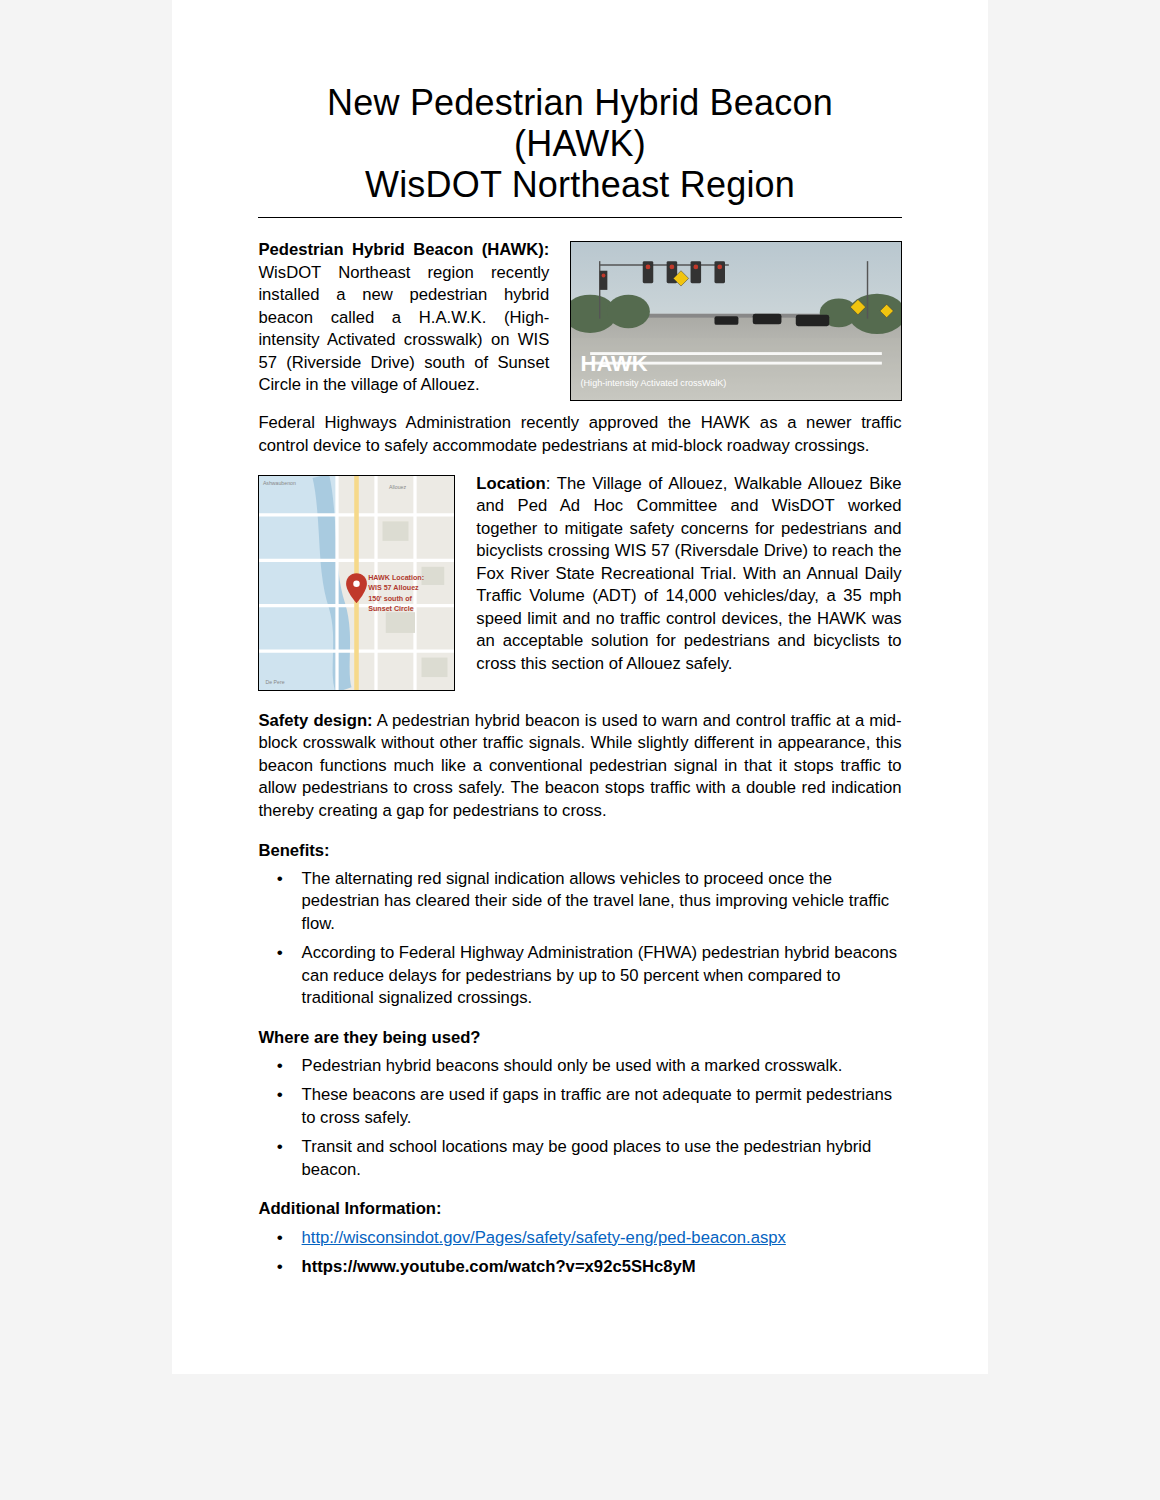New Pedestrian Hybrid Beacon (HAWK)
WisDOT Northeast Region
Pedestrian Hybrid Beacon (HAWK): WisDOT Northeast region recently installed a new pedestrian hybrid beacon called a H.A.W.K. (High-intensity Activated crosswalk) on WIS 57 (Riverside Drive) south of Sunset Circle in the village of Allouez.
Federal Highways Administration recently approved the HAWK as a newer traffic control device to safely accommodate pedestrians at mid-block roadway crossings.
Location: The Village of Allouez, Walkable Allouez Bike and Ped Ad Hoc Committee and WisDOT worked together to mitigate safety concerns for pedestrians and bicyclists crossing WIS 57 (Riversdale Drive) to reach the Fox River State Recreational Trial. With an Annual Daily Traffic Volume (ADT) of 14,000 vehicles/day, a 35 mph speed limit and no traffic control devices, the HAWK was an acceptable solution for pedestrians and bicyclists to cross this section of Allouez safely.
Safety design: A pedestrian hybrid beacon is used to warn and control traffic at a mid-block crosswalk without other traffic signals. While slightly different in appearance, this beacon functions much like a conventional pedestrian signal in that it stops traffic to allow pedestrians to cross safely. The beacon stops traffic with a double red indication thereby creating a gap for pedestrians to cross.
Benefits:
The alternating red signal indication allows vehicles to proceed once the pedestrian has cleared their side of the travel lane, thus improving vehicle traffic flow.
According to Federal Highway Administration (FHWA) pedestrian hybrid beacons can reduce delays for pedestrians by up to 50 percent when compared to traditional signalized crossings.
Where are they being used?
Pedestrian hybrid beacons should only be used with a marked crosswalk.
These beacons are used if gaps in traffic are not adequate to permit pedestrians to cross safely.
Transit and school locations may be good places to use the pedestrian hybrid beacon.
Additional Information:
http://wisconsindot.gov/Pages/safety/safety-eng/ped-beacon.aspx
https://www.youtube.com/watch?v=x92c5SHc8yM